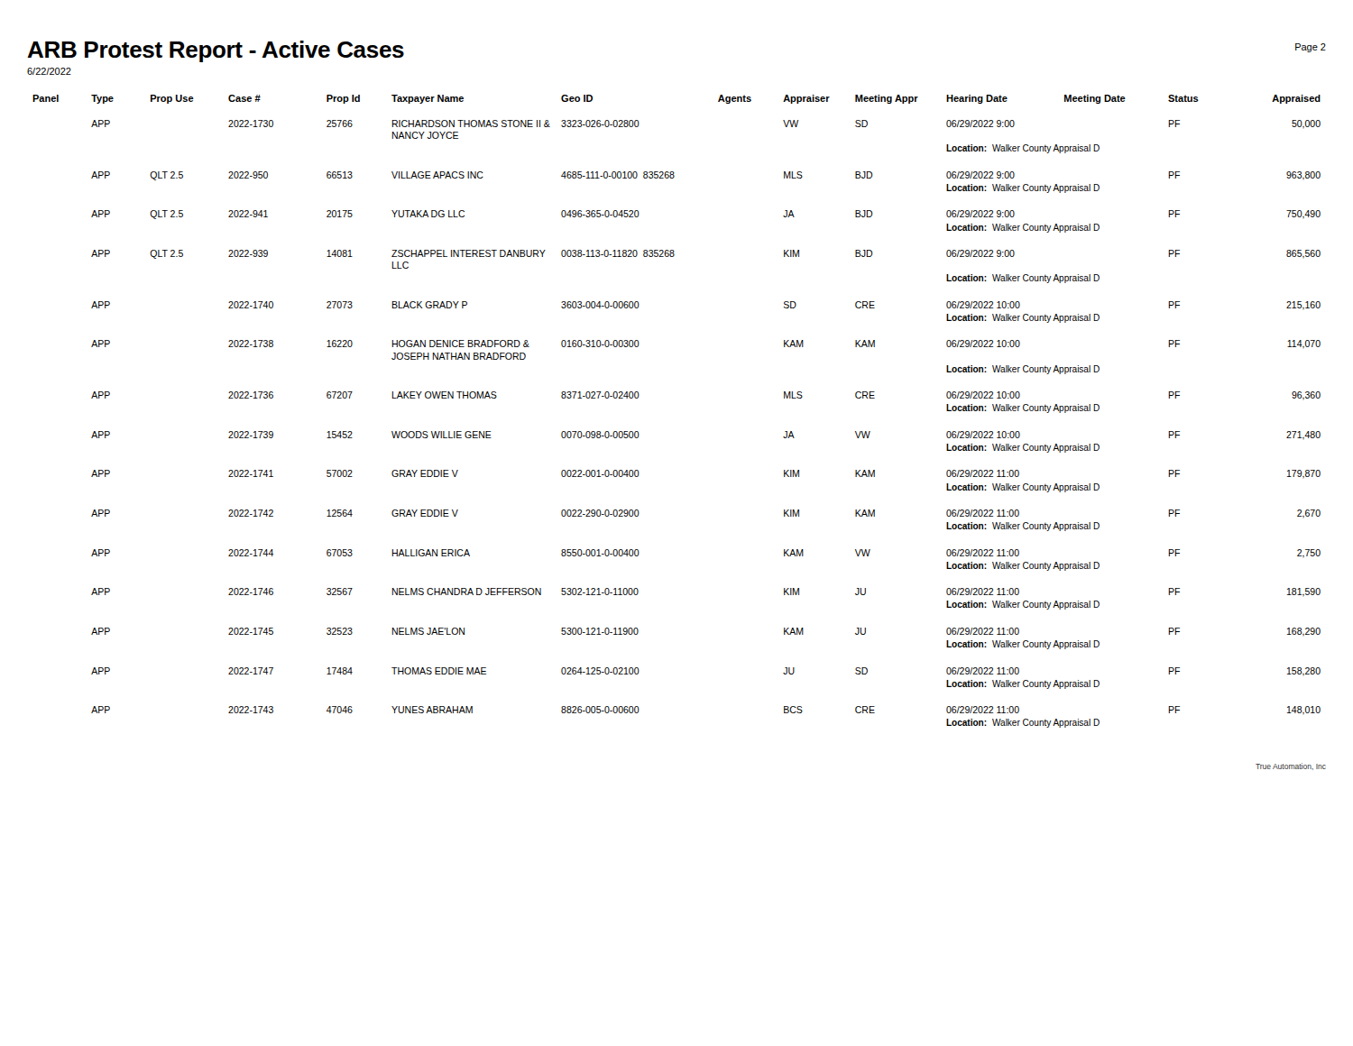ARB Protest Report - Active Cases
6/22/2022
Page 2
| Panel | Type | Prop Use | Case # | Prop Id | Taxpayer Name | Geo ID | Agents | Appraiser | Meeting Appr | Hearing Date | Meeting Date | Status | Appraised |
| --- | --- | --- | --- | --- | --- | --- | --- | --- | --- | --- | --- | --- | --- |
| | APP | | 2022-1730 | 25766 | RICHARDSON THOMAS STONE II & NANCY JOYCE | 3323-026-0-02800 | | VW | SD | 06/29/2022 9:00 | | PF | 50,000 |
| | Location: Walker County Appraisal D |
| | APP | QLT 2.5 | 2022-950 | 66513 | VILLAGE APACS INC | 4685-111-0-00100 835268 | | MLS | BJD | 06/29/2022 9:00 | | PF | 963,800 |
| | Location: Walker County Appraisal D |
| | APP | QLT 2.5 | 2022-941 | 20175 | YUTAKA DG LLC | 0496-365-0-04520 | | JA | BJD | 06/29/2022 9:00 | | PF | 750,490 |
| | Location: Walker County Appraisal D |
| | APP | QLT 2.5 | 2022-939 | 14081 | ZSCHAPPEL INTEREST DANBURY LLC | 0038-113-0-11820 835268 | | KIM | BJD | 06/29/2022 9:00 | | PF | 865,560 |
| | Location: Walker County Appraisal D |
| | APP | | 2022-1740 | 27073 | BLACK GRADY P | 3603-004-0-00600 | | SD | CRE | 06/29/2022 10:00 | | PF | 215,160 |
| | Location: Walker County Appraisal D |
| | APP | | 2022-1738 | 16220 | HOGAN DENICE BRADFORD & JOSEPH NATHAN BRADFORD | 0160-310-0-00300 | | KAM | KAM | 06/29/2022 10:00 | | PF | 114,070 |
| | Location: Walker County Appraisal D |
| | APP | | 2022-1736 | 67207 | LAKEY OWEN THOMAS | 8371-027-0-02400 | | MLS | CRE | 06/29/2022 10:00 | | PF | 96,360 |
| | Location: Walker County Appraisal D |
| | APP | | 2022-1739 | 15452 | WOODS WILLIE GENE | 0070-098-0-00500 | | JA | VW | 06/29/2022 10:00 | | PF | 271,480 |
| | Location: Walker County Appraisal D |
| | APP | | 2022-1741 | 57002 | GRAY EDDIE V | 0022-001-0-00400 | | KIM | KAM | 06/29/2022 11:00 | | PF | 179,870 |
| | Location: Walker County Appraisal D |
| | APP | | 2022-1742 | 12564 | GRAY EDDIE V | 0022-290-0-02900 | | KIM | KAM | 06/29/2022 11:00 | | PF | 2,670 |
| | Location: Walker County Appraisal D |
| | APP | | 2022-1744 | 67053 | HALLIGAN ERICA | 8550-001-0-00400 | | KAM | VW | 06/29/2022 11:00 | | PF | 2,750 |
| | Location: Walker County Appraisal D |
| | APP | | 2022-1746 | 32567 | NELMS CHANDRA D JEFFERSON | 5302-121-0-11000 | | KIM | JU | 06/29/2022 11:00 | | PF | 181,590 |
| | Location: Walker County Appraisal D |
| | APP | | 2022-1745 | 32523 | NELMS JAE'LON | 5300-121-0-11900 | | KAM | JU | 06/29/2022 11:00 | | PF | 168,290 |
| | Location: Walker County Appraisal D |
| | APP | | 2022-1747 | 17484 | THOMAS EDDIE MAE | 0264-125-0-02100 | | JU | SD | 06/29/2022 11:00 | | PF | 158,280 |
| | Location: Walker County Appraisal D |
| | APP | | 2022-1743 | 47046 | YUNES ABRAHAM | 8826-005-0-00600 | | BCS | CRE | 06/29/2022 11:00 | | PF | 148,010 |
| | Location: Walker County Appraisal D |
True Automation, Inc